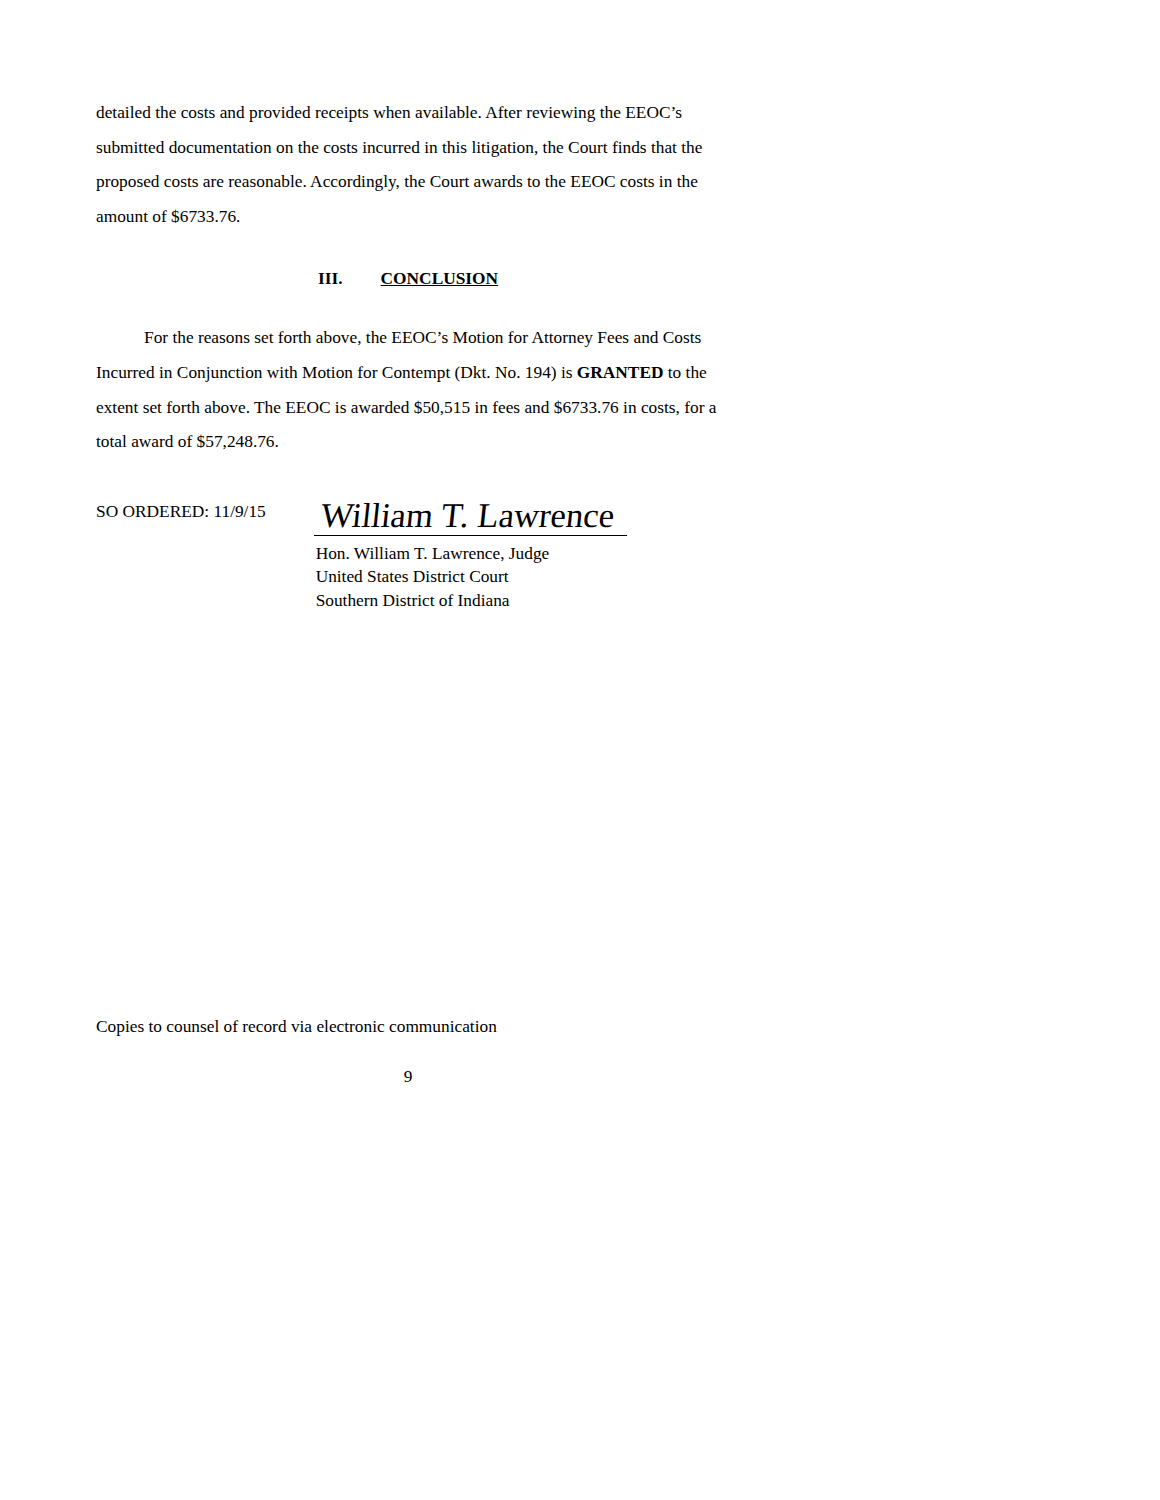detailed the costs and provided receipts when available. After reviewing the EEOC’s submitted documentation on the costs incurred in this litigation, the Court finds that the proposed costs are reasonable. Accordingly, the Court awards to the EEOC costs in the amount of $6733.76.
III. CONCLUSION
For the reasons set forth above, the EEOC’s Motion for Attorney Fees and Costs Incurred in Conjunction with Motion for Contempt (Dkt. No. 194) is GRANTED to the extent set forth above. The EEOC is awarded $50,515 in fees and $6733.76 in costs, for a total award of $57,248.76.
| SO ORDERED: 11/9/15 | William T. Lawrence Hon. William T. Lawrence, Judge United States District Court Southern District of Indiana |
Copies to counsel of record via electronic communication
9